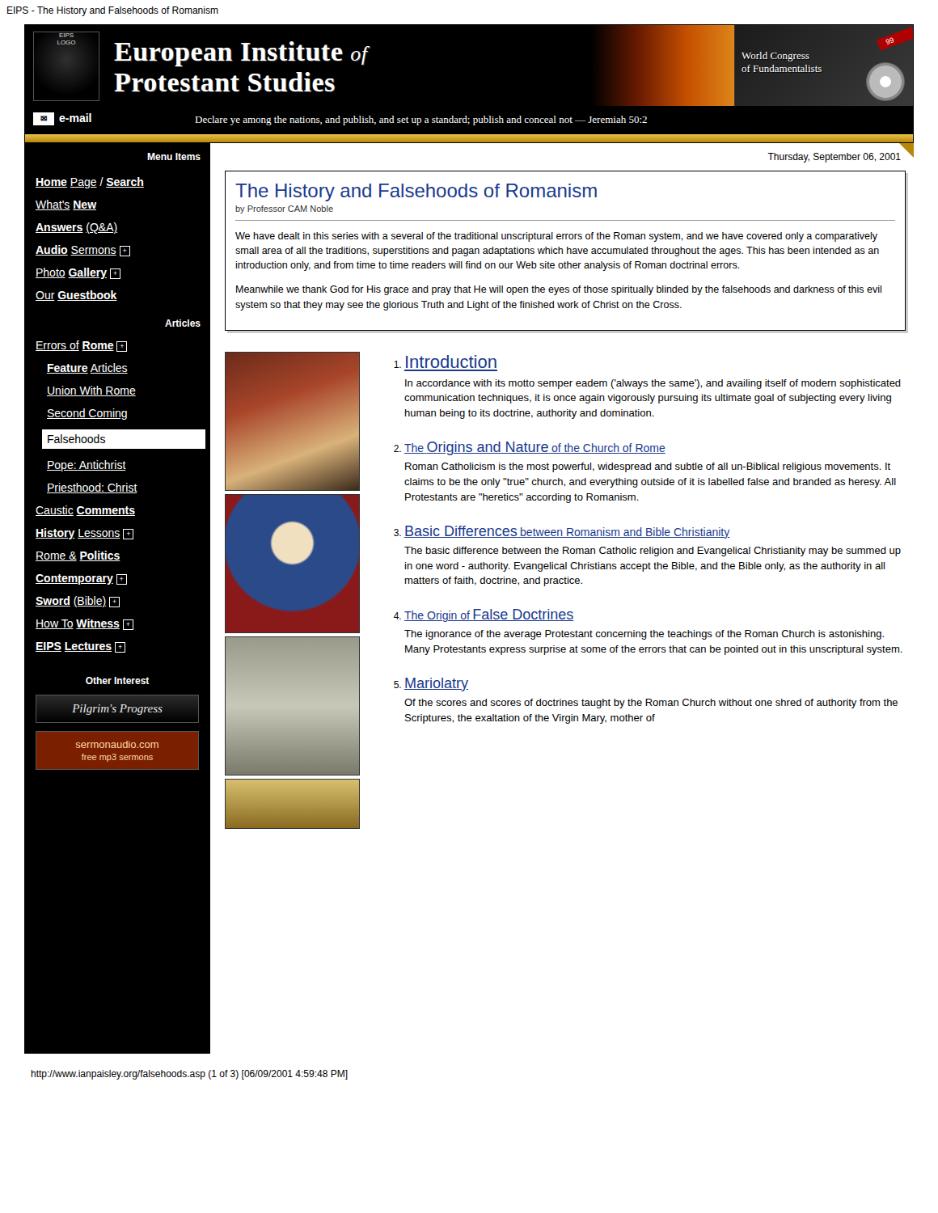EIPS - The History and Falsehoods of Romanism
EIPS
LOGO
European Institute of
Protestant Studies
99
World Congress
of Fundamentalists
✉e-mail
Declare ye among the nations, and publish, and set up a standard; publish and conceal not — Jeremiah 50:2
Menu Items
Home Page / Search
What's New
Answers (Q&A)
Audio Sermons+
Photo Gallery+
Our Guestbook
Articles
Errors of Rome+
Feature Articles
Union With Rome
Second Coming
Falsehoods
Pope: Antichrist
Priesthood: Christ
Caustic Comments
History Lessons+
Rome & Politics
Contemporary+
Sword (Bible)+
How To Witness+
EIPS Lectures+
Other Interest
Pilgrim's Progress
sermonaudio.com
free mp3 sermons
Thursday, September 06, 2001
The History and Falsehoods of Romanism
by Professor CAM Noble
We have dealt in this series with a several of the traditional unscriptural errors of the Roman system, and we have covered only a comparatively small area of all the traditions, superstitions and pagan adaptations which have accumulated throughout the ages. This has been intended as an introduction only, and from time to time readers will find on our Web site other analysis of Roman doctrinal errors.
Meanwhile we thank God for His grace and pray that He will open the eyes of those spiritually blinded by the falsehoods and darkness of this evil system so that they may see the glorious Truth and Light of the finished work of Christ on the Cross.
Introduction
In accordance with its motto semper eadem ('always the same'), and availing itself of modern sophisticated communication techniques, it is once again vigorously pursuing its ultimate goal of subjecting every living human being to its doctrine, authority and domination.
The Origins and Nature of the Church of Rome
Roman Catholicism is the most powerful, widespread and subtle of all un-Biblical religious movements. It claims to be the only "true" church, and everything outside of it is labelled false and branded as heresy. All Protestants are "heretics" according to Romanism.
Basic Differences between Romanism and Bible Christianity
The basic difference between the Roman Catholic religion and Evangelical Christianity may be summed up in one word - authority. Evangelical Christians accept the Bible, and the Bible only, as the authority in all matters of faith, doctrine, and practice.
The Origin of False Doctrines
The ignorance of the average Protestant concerning the teachings of the Roman Church is astonishing. Many Protestants express surprise at some of the errors that can be pointed out in this unscriptural system.
Mariolatry
Of the scores and scores of doctrines taught by the Roman Church without one shred of authority from the Scriptures, the exaltation of the Virgin Mary, mother of
http://www.ianpaisley.org/falsehoods.asp (1 of 3) [06/09/2001 4:59:48 PM]